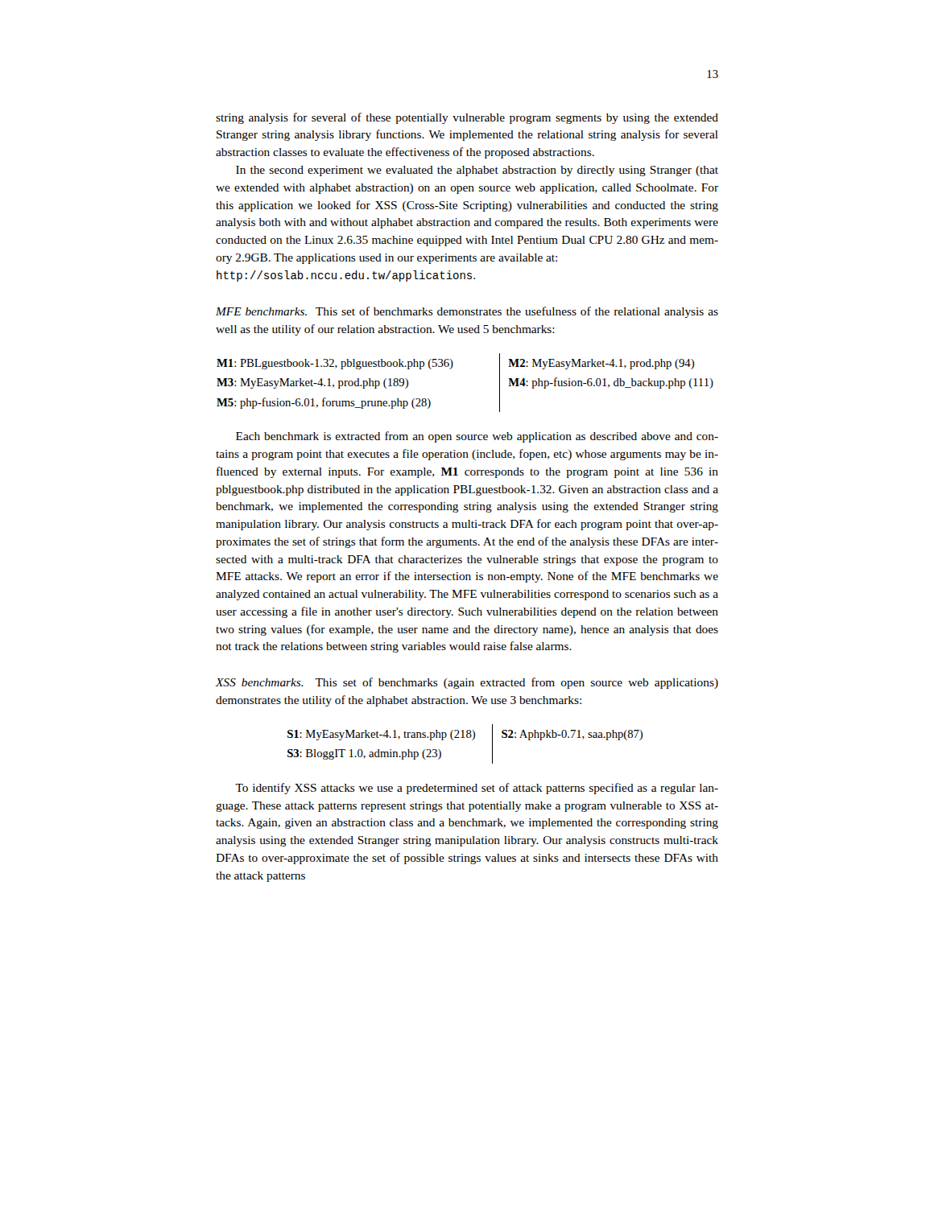13
string analysis for several of these potentially vulnerable program segments by using the extended Stranger string analysis library functions. We implemented the relational string analysis for several abstraction classes to evaluate the effectiveness of the proposed abstractions.
In the second experiment we evaluated the alphabet abstraction by directly using Stranger (that we extended with alphabet abstraction) on an open source web application, called Schoolmate. For this application we looked for XSS (Cross-Site Scripting) vulnerabilities and conducted the string analysis both with and without alphabet abstraction and compared the results. Both experiments were conducted on the Linux 2.6.35 machine equipped with Intel Pentium Dual CPU 2.80 GHz and memory 2.9GB. The applications used in our experiments are available at:
http://soslab.nccu.edu.tw/applications.
MFE benchmarks. This set of benchmarks demonstrates the usefulness of the relational analysis as well as the utility of our relation abstraction. We used 5 benchmarks:
| M1 : PBLguestbook-1.32, pblguestbook.php (536) | M2 : MyEasyMarket-4.1, prod.php (94) |
| M3 : MyEasyMarket-4.1, prod.php (189) | M4 : php-fusion-6.01, db_backup.php (111) |
| M5 : php-fusion-6.01, forums_prune.php (28) | |
Each benchmark is extracted from an open source web application as described above and contains a program point that executes a file operation (include, fopen, etc) whose arguments may be influenced by external inputs. For example, M1 corresponds to the program point at line 536 in pblguestbook.php distributed in the application PBLguestbook-1.32. Given an abstraction class and a benchmark, we implemented the corresponding string analysis using the extended Stranger string manipulation library. Our analysis constructs a multi-track DFA for each program point that over-approximates the set of strings that form the arguments. At the end of the analysis these DFAs are intersected with a multi-track DFA that characterizes the vulnerable strings that expose the program to MFE attacks. We report an error if the intersection is non-empty. None of the MFE benchmarks we analyzed contained an actual vulnerability. The MFE vulnerabilities correspond to scenarios such as a user accessing a file in another user's directory. Such vulnerabilities depend on the relation between two string values (for example, the user name and the directory name), hence an analysis that does not track the relations between string variables would raise false alarms.
XSS benchmarks. This set of benchmarks (again extracted from open source web applications) demonstrates the utility of the alphabet abstraction. We use 3 benchmarks:
| S1 : MyEasyMarket-4.1, trans.php (218) | S2 : Aphpkb-0.71, saa.php(87) |
| S3 : BloggIT 1.0, admin.php (23) | |
To identify XSS attacks we use a predetermined set of attack patterns specified as a regular language. These attack patterns represent strings that potentially make a program vulnerable to XSS attacks. Again, given an abstraction class and a benchmark, we implemented the corresponding string analysis using the extended Stranger string manipulation library. Our analysis constructs multi-track DFAs to over-approximate the set of possible strings values at sinks and intersects these DFAs with the attack patterns